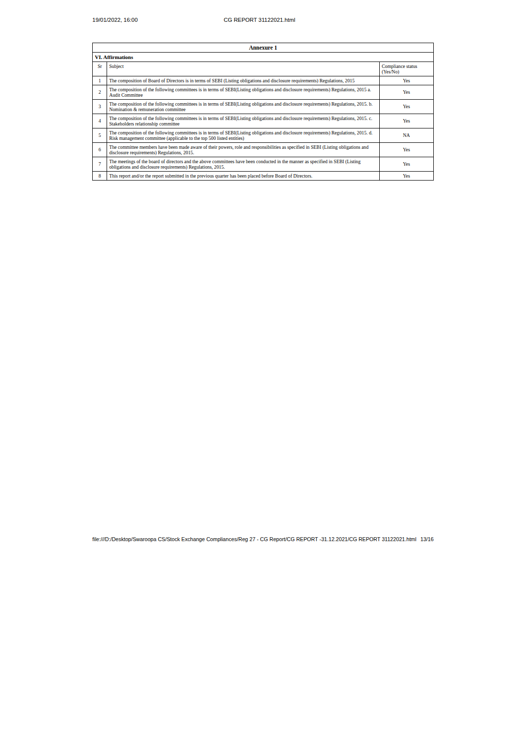19/01/2022, 16:00
CG REPORT 31122021.html
| Annexure 1 |
| VI. Affirmations |
| Sr | Subject | Compliance status (Yes/No) |
| 1 | The composition of Board of Directors is in terms of SEBI (Listing obligations and disclosure requirements) Regulations, 2015 | Yes |
| 2 | The composition of the following committees is in terms of SEBI(Listing obligations and disclosure requirements) Regulations, 2015 a. Audit Committee | Yes |
| 3 | The composition of the following committees is in terms of SEBI(Listing obligations and disclosure requirements) Regulations, 2015. b. Nomination & remuneration committee | Yes |
| 4 | The composition of the following committees is in terms of SEBI(Listing obligations and disclosure requirements) Regulations, 2015. c. Stakeholders relationship committee | Yes |
| 5 | The composition of the following committees is in terms of SEBI(Listing obligations and disclosure requirements) Regulations, 2015. d. Risk management committee (applicable to the top 500 listed entities) | NA |
| 6 | The committee members have been made aware of their powers, role and responsibilities as specified in SEBI (Listing obligations and disclosure requirements) Regulations, 2015. | Yes |
| 7 | The meetings of the board of directors and the above committees have been conducted in the manner as specified in SEBI (Listing obligations and disclosure requirements) Regulations, 2015. | Yes |
| 8 | This report and/or the report submitted in the previous quarter has been placed before Board of Directors. | Yes |
file:///D:/Desktop/Swaroopa CS/Stock Exchange Compliances/Reg 27 - CG Report/CG REPORT -31.12.2021/CG REPORT 31122021.html
13/16